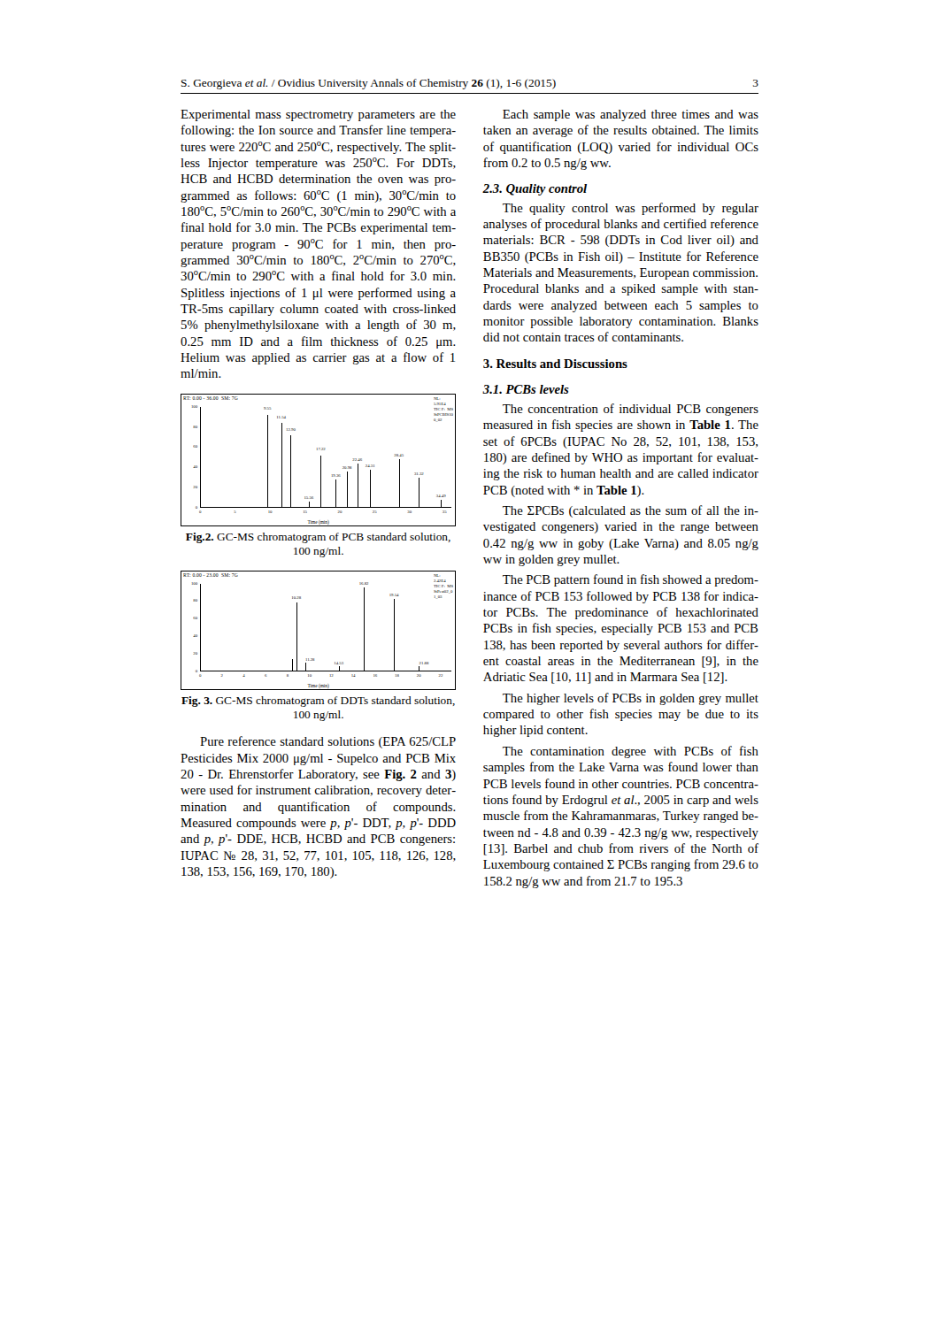S. Georgieva et al. / Ovidius University Annals of Chemistry 26 (1), 1-6 (2015)
3
Experimental mass spectrometry parameters are the following: the Ion source and Transfer line temperatures were 220oC and 250oC, respectively. The splitless Injector temperature was 250oC. For DDTs, HCB and HCBD determination the oven was programmed as follows: 60oC (1 min), 30oC/min to 180oC, 5oC/min to 260oC, 30oC/min to 290oC with a final hold for 3.0 min. The PCBs experimental temperature program - 90oC for 1 min, then programmed 30oC/min to 180oC, 2oC/min to 270oC, 30oC/min to 290oC with a final hold for 3.0 min. Splitless injections of 1 μl were performed using a TR-5ms capillary column coated with cross-linked 5% phenylmethylsiloxane with a length of 30 m, 0.25 mm ID and a film thickness of 0.25 μm. Helium was applied as carrier gas at a flow of 1 ml/min.
RT: 0.00 - 36.00 SM: 7G
NL:
5.91E4
TIC F: MS
StPCBIS10
0_02
100 80 60 40 20 0
9.55
11.54
12.90
15.56
17.22
19.36
20.98
22.46
24.31
28.45
31.32
34.49
0 5 10 15 20 25 30 35
Time (min)
Fig.2. GC-MS chromatogram of PCB standard solution, 100 ng/ml.
RT: 0.00 - 23.00 SM: 7G
NL:
2.42E4
TIC F: MS
StPest02_0
1_03
100 80 60 40 20 0
10.28
11.28
14.53
16.82
19.54
21.88
0 2 4 6 8 10 12 14 16 18 20 22
Time (min)
Fig. 3. GC-MS chromatogram of DDTs standard solution, 100 ng/ml.
Pure reference standard solutions (EPA 625/CLP Pesticides Mix 2000 μg/ml - Supelco and PCB Mix 20 - Dr. Ehrenstorfer Laboratory, see Fig. 2 and 3) were used for instrument calibration, recovery determination and quantification of compounds. Measured compounds were p, p'- DDT, p, p'- DDD and p, p'- DDE, HCB, HCBD and PCB congeners: IUPAC № 28, 31, 52, 77, 101, 105, 118, 126, 128, 138, 153, 156, 169, 170, 180).
Each sample was analyzed three times and was taken an average of the results obtained. The limits of quantification (LOQ) varied for individual OCs from 0.2 to 0.5 ng/g ww.
2.3. Quality control
The quality control was performed by regular analyses of procedural blanks and certified reference materials: BCR - 598 (DDTs in Cod liver oil) and BB350 (PCBs in Fish oil) – Institute for Reference Materials and Measurements, European commission. Procedural blanks and a spiked sample with standards were analyzed between each 5 samples to monitor possible laboratory contamination. Blanks did not contain traces of contaminants.
3. Results and Discussions
3.1. PCBs levels
The concentration of individual PCB congeners measured in fish species are shown in Table 1. The set of 6PCBs (IUPAC No 28, 52, 101, 138, 153, 180) are defined by WHO as important for evaluating the risk to human health and are called indicator PCB (noted with * in Table 1).
The ΣPCBs (calculated as the sum of all the investigated congeners) varied in the range between 0.42 ng/g ww in goby (Lake Varna) and 8.05 ng/g ww in golden grey mullet.
The PCB pattern found in fish showed a predominance of PCB 153 followed by PCB 138 for indicator PCBs. The predominance of hexachlorinated PCBs in fish species, especially PCB 153 and PCB 138, has been reported by several authors for different coastal areas in the Mediterranean [9], in the Adriatic Sea [10, 11] and in Marmara Sea [12].
The higher levels of PCBs in golden grey mullet compared to other fish species may be due to its higher lipid content.
The contamination degree with PCBs of fish samples from the Lake Varna was found lower than PCB levels found in other countries. PCB concentrations found by Erdogrul et al., 2005 in carp and wels muscle from the Kahramanmaras, Turkey ranged between nd - 4.8 and 0.39 - 42.3 ng/g ww, respectively [13]. Barbel and chub from rivers of the North of Luxembourg contained Σ PCBs ranging from 29.6 to 158.2 ng/g ww and from 21.7 to 195.3